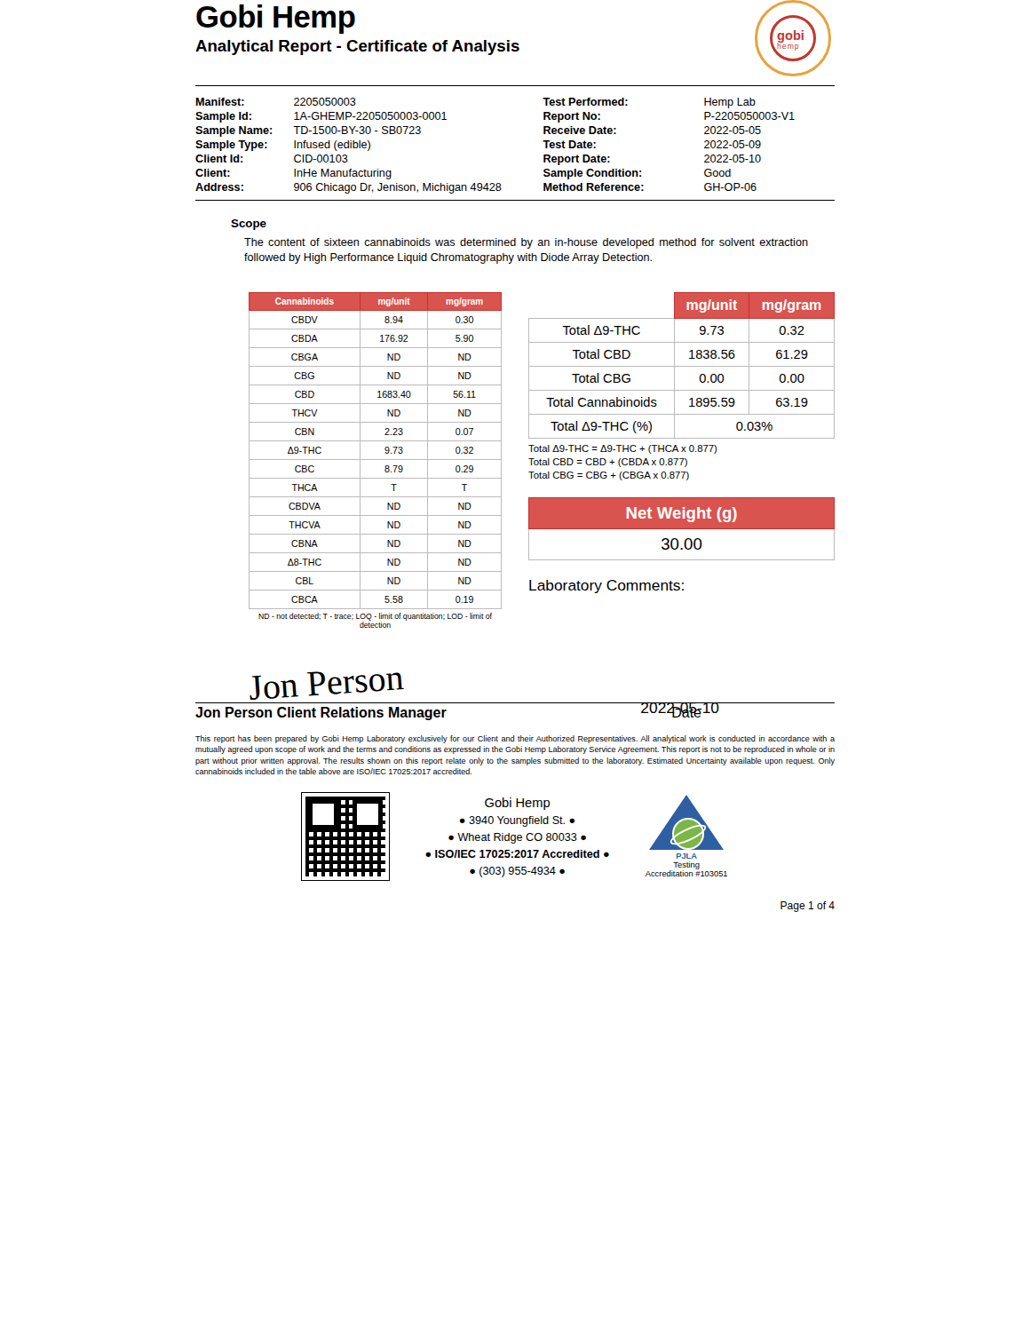Gobi Hemp
Analytical Report - Certificate of Analysis
gobihemp
| Manifest: | 2205050003 |
| Sample Id: | 1A-GHEMP-2205050003-0001 |
| Sample Name: | TD-1500-BY-30 - SB0723 |
| Sample Type: | Infused (edible) |
| Client Id: | CID-00103 |
| Client: | InHe Manufacturing |
| Address: | 906 Chicago Dr, Jenison, Michigan 49428 |
| Test Performed: | Hemp Lab |
| Report No: | P-2205050003-V1 |
| Receive Date: | 2022-05-05 |
| Test Date: | 2022-05-09 |
| Report Date: | 2022-05-10 |
| Sample Condition: | Good |
| Method Reference: | GH-OP-06 |
Scope
The content of sixteen cannabinoids was determined by an in-house developed method for solvent extraction followed by High Performance Liquid Chromatography with Diode Array Detection.
| Cannabinoids | mg/unit | mg/gram |
| --- | --- | --- |
| CBDV | 8.94 | 0.30 |
| CBDA | 176.92 | 5.90 |
| CBGA | ND | ND |
| CBG | ND | ND |
| CBD | 1683.40 | 56.11 |
| THCV | ND | ND |
| CBN | 2.23 | 0.07 |
| Δ9-THC | 9.73 | 0.32 |
| CBC | 8.79 | 0.29 |
| THCA | T | T |
| CBDVA | ND | ND |
| THCVA | ND | ND |
| CBNA | ND | ND |
| Δ8-THC | ND | ND |
| CBL | ND | ND |
| CBCA | 5.58 | 0.19 |
ND - not detected; T - trace; LOQ - limit of quantitation; LOD - limit of detection
| | mg/unit | mg/gram |
| --- | --- | --- |
| Total Δ9-THC | 9.73 | 0.32 |
| Total CBD | 1838.56 | 61.29 |
| Total CBG | 0.00 | 0.00 |
| Total Cannabinoids | 1895.59 | 63.19 |
| Total Δ9-THC (%) | 0.03% |
Total Δ9-THC = Δ9-THC + (THCA x 0.877)
Total CBD = CBD + (CBDA x 0.877)
Total CBG = CBG + (CBGA x 0.877)
| Net Weight (g) |
| --- |
| 30.00 |
Laboratory Comments:
Jon Person
2022-05-10
Jon Person Client Relations Manager
Date
This report has been prepared by Gobi Hemp Laboratory exclusively for our Client and their Authorized Representatives. All analytical work is conducted in accordance with a mutually agreed upon scope of work and the terms and conditions as expressed in the Gobi Hemp Laboratory Service Agreement. This report is not to be reproduced in whole or in part without prior written approval. The results shown on this report relate only to the samples submitted to the laboratory. Estimated Uncertainty available upon request. Only cannabinoids included in the table above are ISO/IEC 17025:2017 accredited.
Gobi Hemp
● 3940 Youngfield St. ●
● Wheat Ridge CO 80033 ●
● ISO/IEC 17025:2017 Accredited ●
● (303) 955-4934 ●
PJLA
Testing
Accreditation #103051
Page 1 of 4